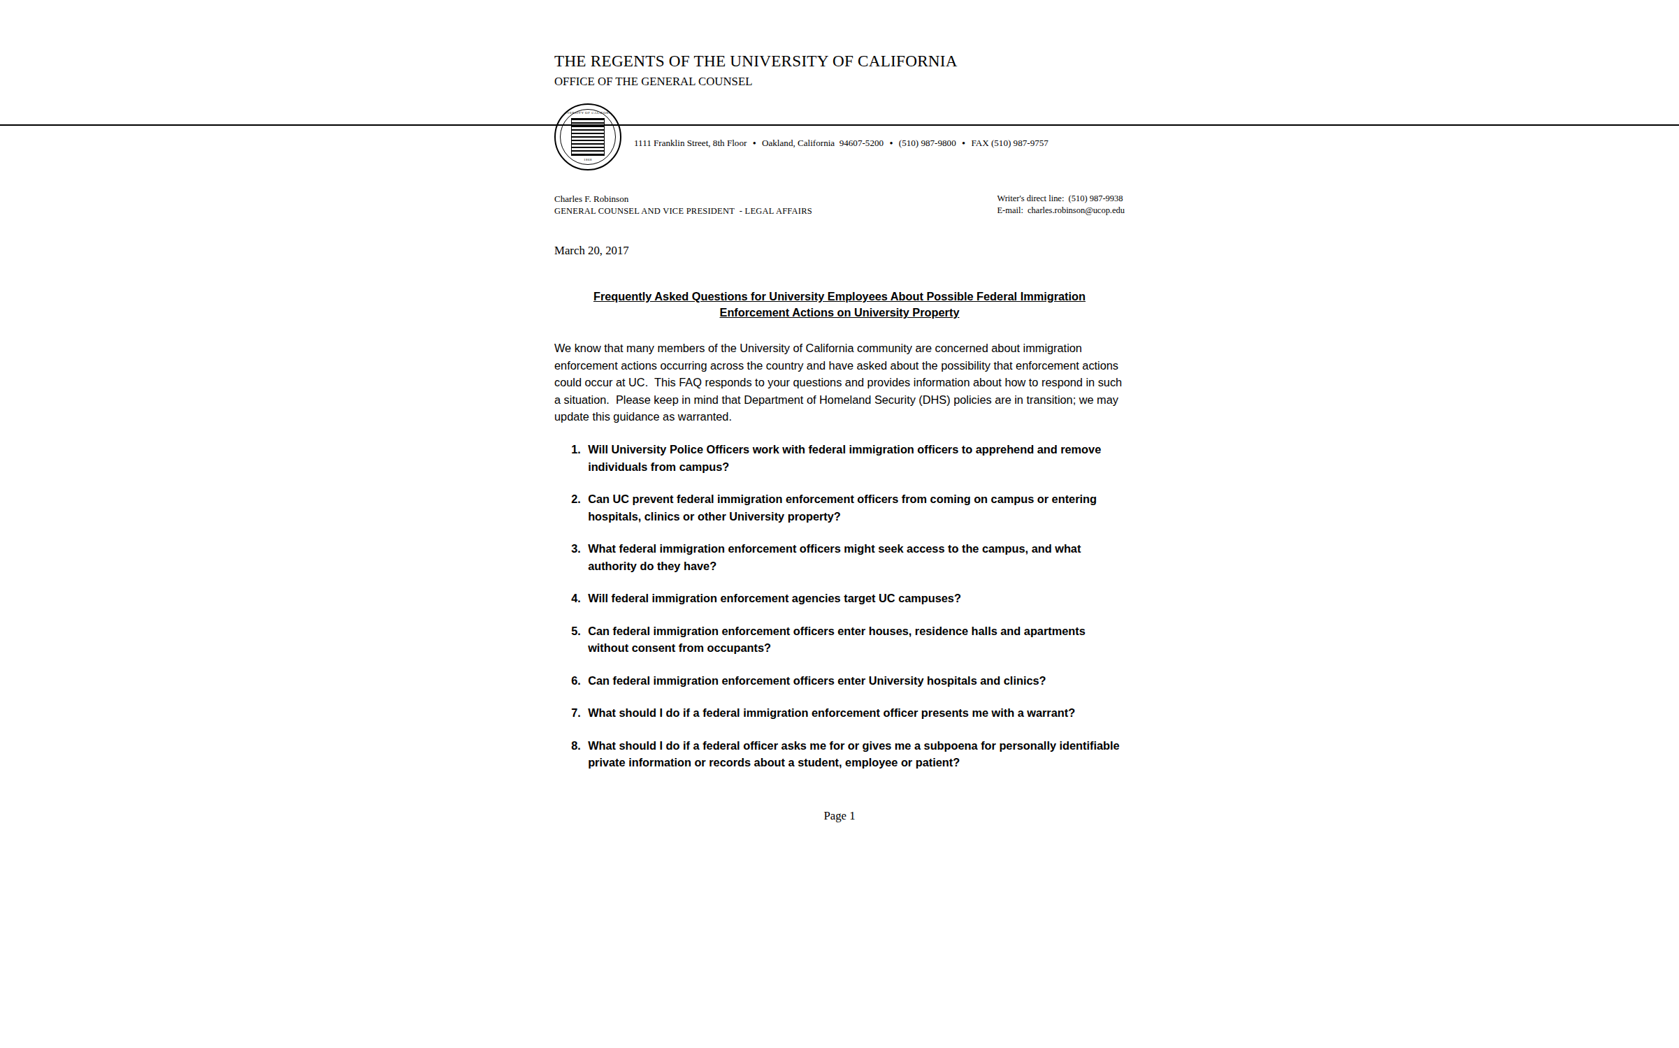THE REGENTS OF THE UNIVERSITY OF CALIFORNIA
OFFICE OF THE GENERAL COUNSEL
UNIVERSITY OF CALIFORNIA
1868
1111 Franklin Street, 8th Floor • Oakland, California 94607-5200 • (510) 987-9800 • FAX (510) 987-9757
Charles F. Robinson
GENERAL COUNSEL AND VICE PRESIDENT - LEGAL AFFAIRS
Writer's direct line: (510) 987-9938
E-mail: charles.robinson@ucop.edu
March 20, 2017
Frequently Asked Questions for University Employees About Possible Federal Immigration Enforcement Actions on University Property
We know that many members of the University of California community are concerned about immigration enforcement actions occurring across the country and have asked about the possibility that enforcement actions could occur at UC. This FAQ responds to your questions and provides information about how to respond in such a situation. Please keep in mind that Department of Homeland Security (DHS) policies are in transition; we may update this guidance as warranted.
Will University Police Officers work with federal immigration officers to apprehend and remove individuals from campus?
Can UC prevent federal immigration enforcement officers from coming on campus or entering hospitals, clinics or other University property?
What federal immigration enforcement officers might seek access to the campus, and what authority do they have?
Will federal immigration enforcement agencies target UC campuses?
Can federal immigration enforcement officers enter houses, residence halls and apartments without consent from occupants?
Can federal immigration enforcement officers enter University hospitals and clinics?
What should I do if a federal immigration enforcement officer presents me with a warrant?
What should I do if a federal officer asks me for or gives me a subpoena for personally identifiable private information or records about a student, employee or patient?
Page 1